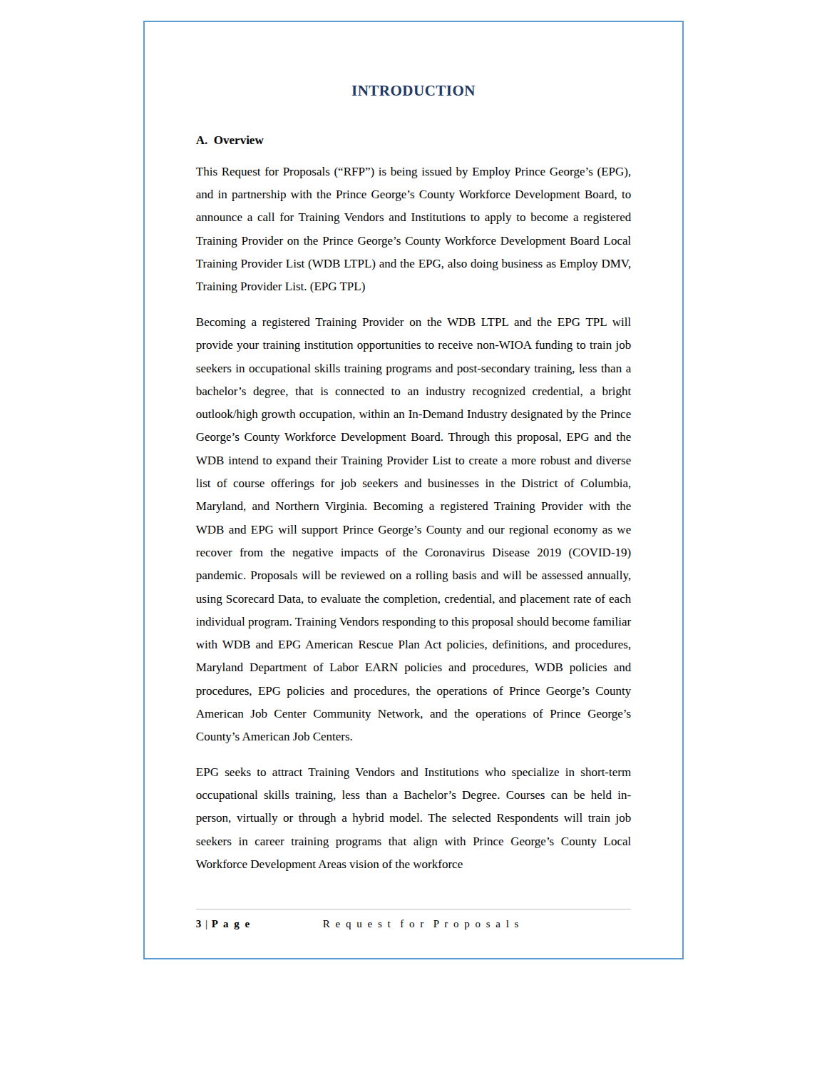INTRODUCTION
A. Overview
This Request for Proposals (“RFP”) is being issued by Employ Prince George’s (EPG), and in partnership with the Prince George’s County Workforce Development Board, to announce a call for Training Vendors and Institutions to apply to become a registered Training Provider on the Prince George’s County Workforce Development Board Local Training Provider List (WDB LTPL) and the EPG, also doing business as Employ DMV, Training Provider List. (EPG TPL)
Becoming a registered Training Provider on the WDB LTPL and the EPG TPL will provide your training institution opportunities to receive non-WIOA funding to train job seekers in occupational skills training programs and post-secondary training, less than a bachelor’s degree, that is connected to an industry recognized credential, a bright outlook/high growth occupation, within an In-Demand Industry designated by the Prince George’s County Workforce Development Board. Through this proposal, EPG and the WDB intend to expand their Training Provider List to create a more robust and diverse list of course offerings for job seekers and businesses in the District of Columbia, Maryland, and Northern Virginia. Becoming a registered Training Provider with the WDB and EPG will support Prince George’s County and our regional economy as we recover from the negative impacts of the Coronavirus Disease 2019 (COVID-19) pandemic. Proposals will be reviewed on a rolling basis and will be assessed annually, using Scorecard Data, to evaluate the completion, credential, and placement rate of each individual program. Training Vendors responding to this proposal should become familiar with WDB and EPG American Rescue Plan Act policies, definitions, and procedures, Maryland Department of Labor EARN policies and procedures, WDB policies and procedures, EPG policies and procedures, the operations of Prince George’s County American Job Center Community Network, and the operations of Prince George’s County’s American Job Centers.
EPG seeks to attract Training Vendors and Institutions who specialize in short-term occupational skills training, less than a Bachelor’s Degree. Courses can be held in-person, virtually or through a hybrid model. The selected Respondents will train job seekers in career training programs that align with Prince George’s County Local Workforce Development Areas vision of the workforce
3 | P a g e R e q u e s t f o r P r o p o s a l s